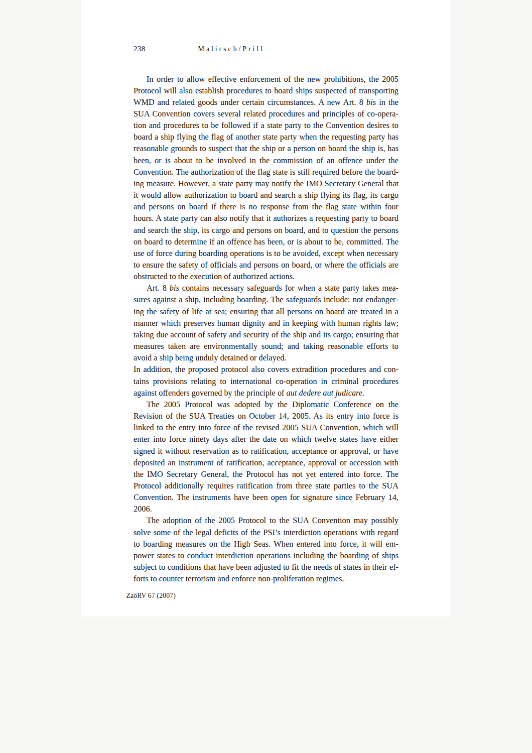238 Malirsch/Prill
In order to allow effective enforcement of the new prohibitions, the 2005 Protocol will also establish procedures to board ships suspected of transporting WMD and related goods under certain circumstances. A new Art. 8 bis in the SUA Convention covers several related procedures and principles of co-operation and procedures to be followed if a state party to the Convention desires to board a ship flying the flag of another state party when the requesting party has reasonable grounds to suspect that the ship or a person on board the ship is, has been, or is about to be involved in the commission of an offence under the Convention. The authorization of the flag state is still required before the boarding measure. However, a state party may notify the IMO Secretary General that it would allow authorization to board and search a ship flying its flag, its cargo and persons on board if there is no response from the flag state within four hours. A state party can also notify that it authorizes a requesting party to board and search the ship, its cargo and persons on board, and to question the persons on board to determine if an offence has been, or is about to be, committed. The use of force during boarding operations is to be avoided, except when necessary to ensure the safety of officials and persons on board, or where the officials are obstructed to the execution of authorized actions.
Art. 8 bis contains necessary safeguards for when a state party takes measures against a ship, including boarding. The safeguards include: not endangering the safety of life at sea; ensuring that all persons on board are treated in a manner which preserves human dignity and in keeping with human rights law; taking due account of safety and security of the ship and its cargo; ensuring that measures taken are environmentally sound; and taking reasonable efforts to avoid a ship being unduly detained or delayed.
In addition, the proposed protocol also covers extradition procedures and contains provisions relating to international co-operation in criminal procedures against offenders governed by the principle of aut dedere aut judicare.
The 2005 Protocol was adopted by the Diplomatic Conference on the Revision of the SUA Treaties on October 14, 2005. As its entry into force is linked to the entry into force of the revised 2005 SUA Convention, which will enter into force ninety days after the date on which twelve states have either signed it without reservation as to ratification, acceptance or approval, or have deposited an instrument of ratification, acceptance, approval or accession with the IMO Secretary General, the Protocol has not yet entered into force. The Protocol additionally requires ratification from three state parties to the SUA Convention. The instruments have been open for signature since February 14, 2006.
The adoption of the 2005 Protocol to the SUA Convention may possibly solve some of the legal deficits of the PSI’s interdiction operations with regard to boarding measures on the High Seas. When entered into force, it will empower states to conduct interdiction operations including the boarding of ships subject to conditions that have been adjusted to fit the needs of states in their efforts to counter terrorism and enforce non-proliferation regimes.
ZaöRV 67 (2007)